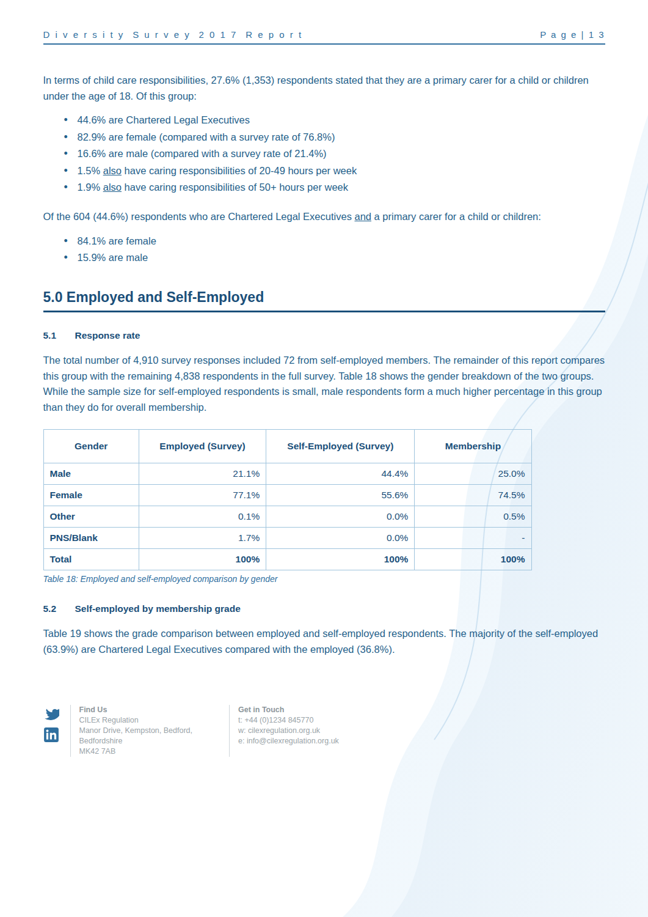D i v e r s i t y S u r v e y 2 0 1 7 R e p o r t
P a g e | 1 3
In terms of child care responsibilities, 27.6% (1,353) respondents stated that they are a primary carer for a child or children under the age of 18. Of this group:
44.6% are Chartered Legal Executives
82.9% are female (compared with a survey rate of 76.8%)
16.6% are male (compared with a survey rate of 21.4%)
1.5% also have caring responsibilities of 20-49 hours per week
1.9% also have caring responsibilities of 50+ hours per week
Of the 604 (44.6%) respondents who are Chartered Legal Executives and a primary carer for a child or children:
84.1% are female
15.9% are male
5.0 Employed and Self-Employed
5.1 Response rate
The total number of 4,910 survey responses included 72 from self-employed members. The remainder of this report compares this group with the remaining 4,838 respondents in the full survey. Table 18 shows the gender breakdown of the two groups. While the sample size for self-employed respondents is small, male respondents form a much higher percentage in this group than they do for overall membership.
| Gender | Employed (Survey) | Self-Employed (Survey) | Membership |
| --- | --- | --- | --- |
| Male | 21.1% | 44.4% | 25.0% |
| Female | 77.1% | 55.6% | 74.5% |
| Other | 0.1% | 0.0% | 0.5% |
| PNS/Blank | 1.7% | 0.0% | - |
| Total | 100% | 100% | 100% |
Table 18: Employed and self-employed comparison by gender
5.2 Self-employed by membership grade
Table 19 shows the grade comparison between employed and self-employed respondents. The majority of the self-employed (63.9%) are Chartered Legal Executives compared with the employed (36.8%).
Find Us
CILEx Regulation
Manor Drive, Kempston, Bedford,
Bedfordshire
MK42 7AB
Get in Touch
t: +44 (0)1234 845770
w: cilexregulation.org.uk
e: info@cilexregulation.org.uk